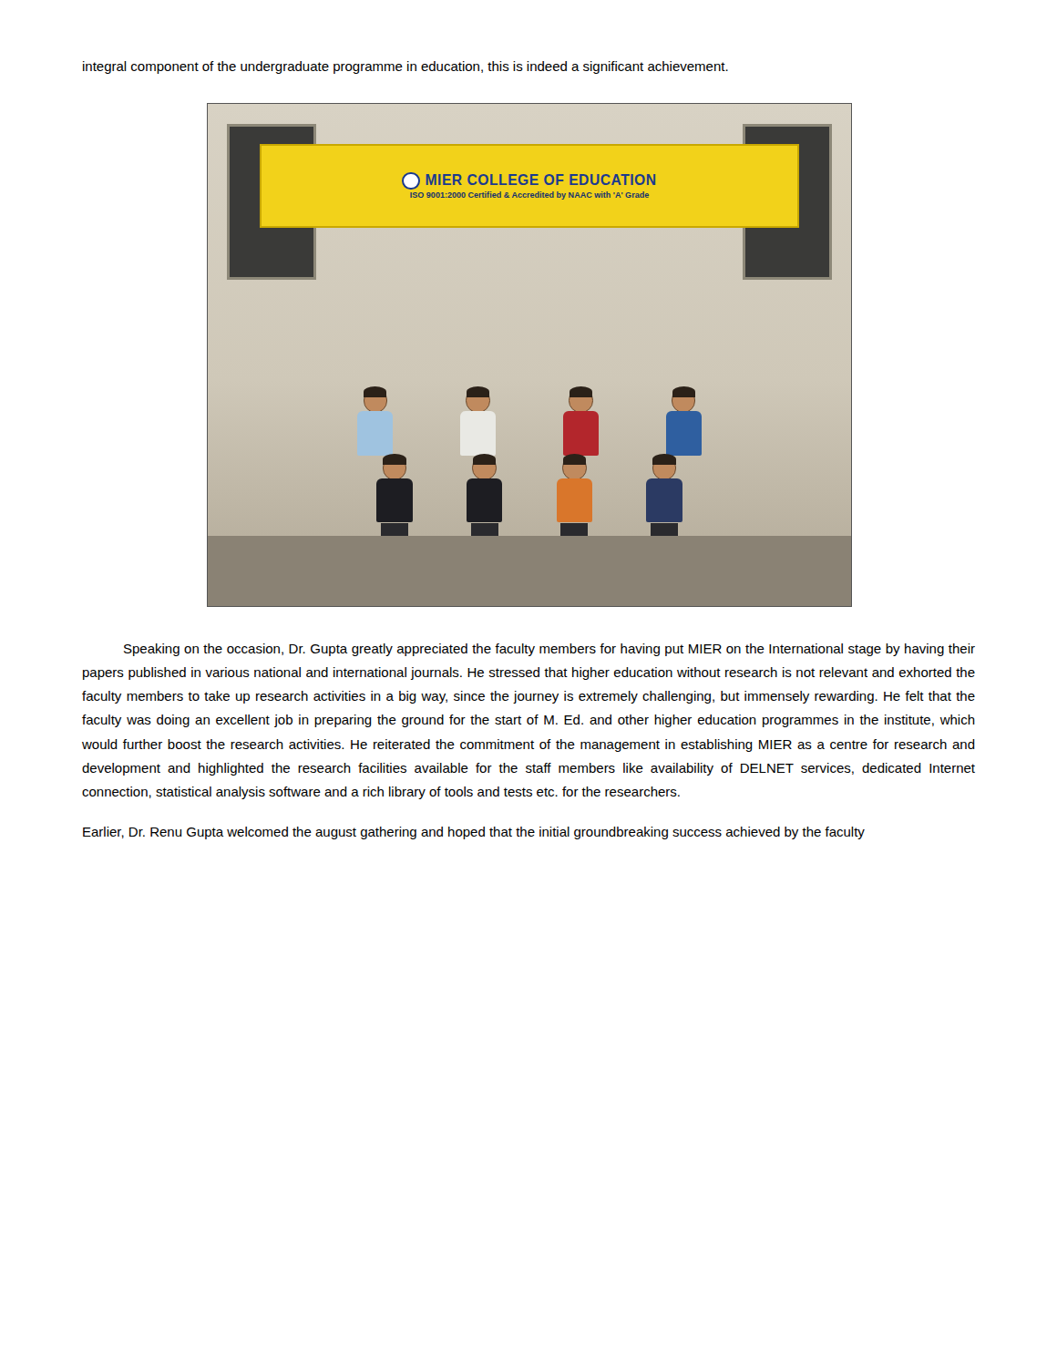integral component of the undergraduate programme in education, this is indeed a significant achievement.
MIER COLLEGE OF EDUCATION
ISO 9001:2000 Certified & Accredited by NAAC with 'A' Grade
Speaking on the occasion, Dr. Gupta greatly appreciated the faculty members for having put MIER on the International stage by having their papers published in various national and international journals. He stressed that higher education without research is not relevant and exhorted the faculty members to take up research activities in a big way, since the journey is extremely challenging, but immensely rewarding. He felt that the faculty was doing an excellent job in preparing the ground for the start of M. Ed. and other higher education programmes in the institute, which would further boost the research activities. He reiterated the commitment of the management in establishing MIER as a centre for research and development and highlighted the research facilities available for the staff members like availability of DELNET services, dedicated Internet connection, statistical analysis software and a rich library of tools and tests etc. for the researchers.
Earlier, Dr. Renu Gupta welcomed the august gathering and hoped that the initial groundbreaking success achieved by the faculty